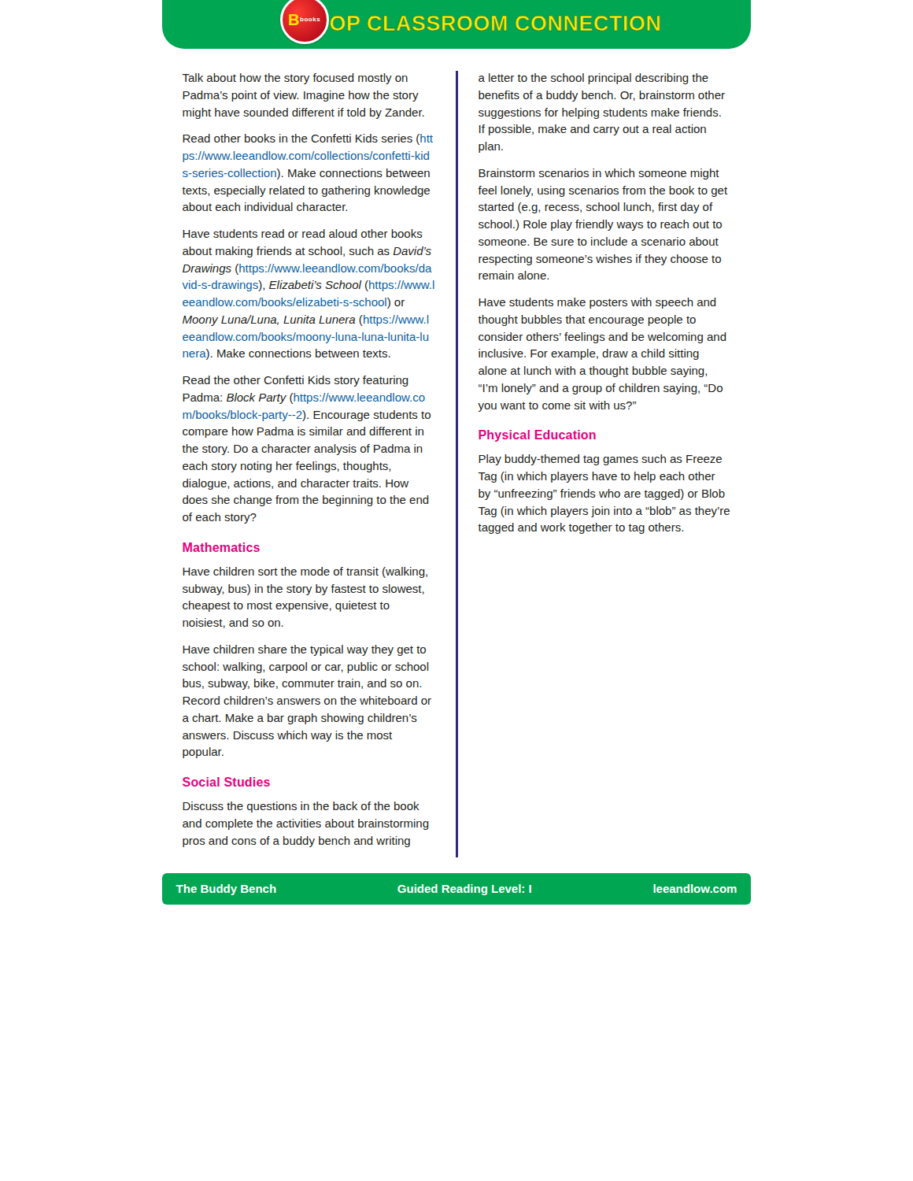B books
Bebop Classroom Connection
Talk about how the story focused mostly on Padma’s point of view. Imagine how the story might have sounded different if told by Zander.
Read other books in the Confetti Kids series (https://www.leeandlow.com/collections/confetti-kids-series-collection). Make connections between texts, especially related to gathering knowledge about each individual character.
Have students read or read aloud other books about making friends at school, such as David’s Drawings (https://www.leeandlow.com/books/david-s-drawings), Elizabeti’s School (https://www.leeandlow.com/books/elizabeti-s-school) or Moony Luna/Luna, Lunita Lunera (https://www.leeandlow.com/books/moony-luna-luna-lunita-lunera). Make connections between texts.
Read the other Confetti Kids story featuring Padma: Block Party (https://www.leeandlow.com/books/block-party--2). Encourage students to compare how Padma is similar and different in the story. Do a character analysis of Padma in each story noting her feelings, thoughts, dialogue, actions, and character traits. How does she change from the beginning to the end of each story?
Mathematics
Have children sort the mode of transit (walking, subway, bus) in the story by fastest to slowest, cheapest to most expensive, quietest to noisiest, and so on.
Have children share the typical way they get to school: walking, carpool or car, public or school bus, subway, bike, commuter train, and so on. Record children’s answers on the whiteboard or a chart. Make a bar graph showing children’s answers. Discuss which way is the most popular.
Social Studies
Discuss the questions in the back of the book and complete the activities about brainstorming pros and cons of a buddy bench and writing
a letter to the school principal describing the benefits of a buddy bench. Or, brainstorm other suggestions for helping students make friends. If possible, make and carry out a real action plan.
Brainstorm scenarios in which someone might feel lonely, using scenarios from the book to get started (e.g, recess, school lunch, first day of school.) Role play friendly ways to reach out to someone. Be sure to include a scenario about respecting someone’s wishes if they choose to remain alone.
Have students make posters with speech and thought bubbles that encourage people to consider others’ feelings and be welcoming and inclusive. For example, draw a child sitting alone at lunch with a thought bubble saying, “I’m lonely” and a group of children saying, “Do you want to come sit with us?”
Physical Education
Play buddy-themed tag games such as Freeze Tag (in which players have to help each other by “unfreezing” friends who are tagged) or Blob Tag (in which players join into a “blob” as they’re tagged and work together to tag others.
The Buddy Bench
Guided Reading Level: I
leeandlow.com